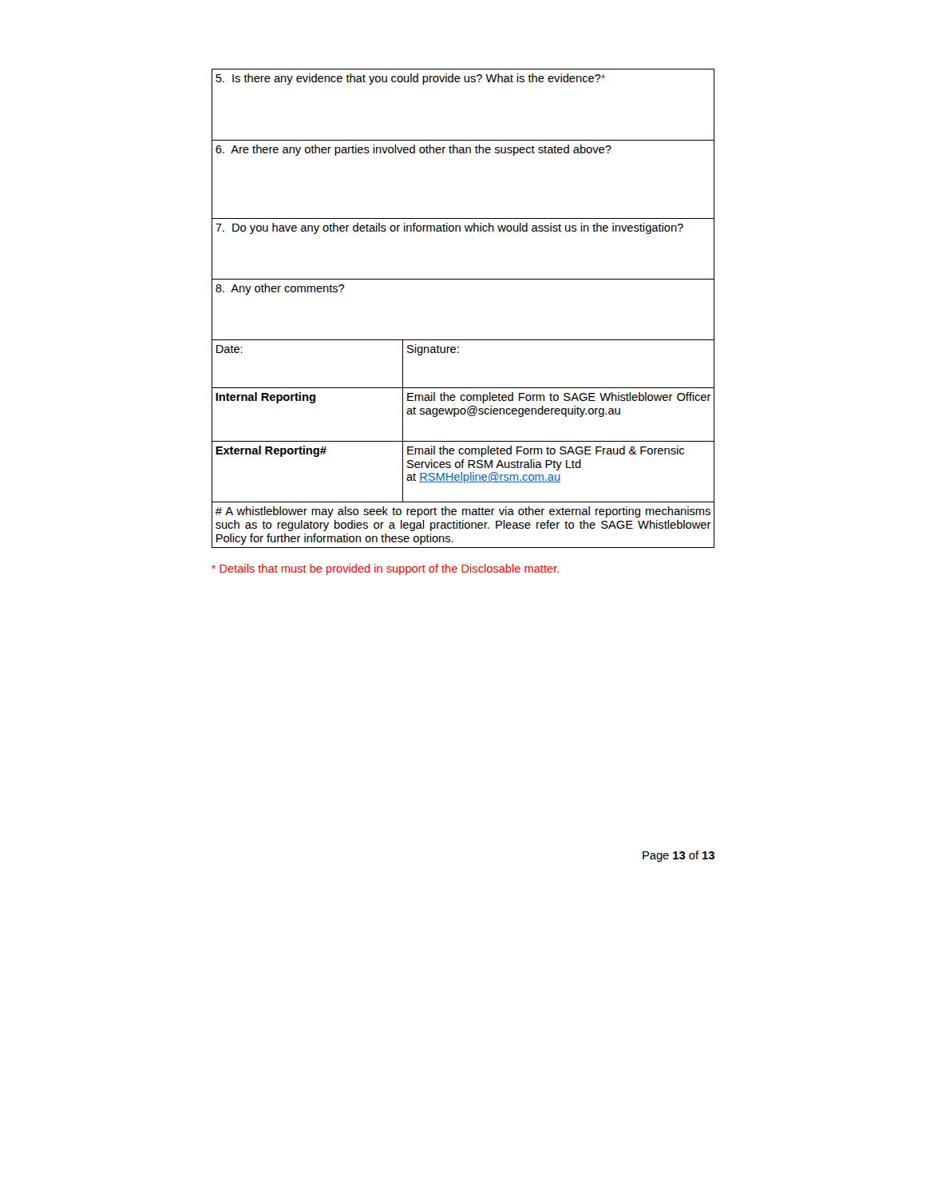| 5. Is there any evidence that you could provide us? What is the evidence? * |
| 6. Are there any other parties involved other than the suspect stated above? |
| 7. Do you have any other details or information which would assist us in the investigation? |
| 8. Any other comments? |
| Date: | Signature: |
| Internal Reporting | Email the completed Form to SAGE Whistleblower Officer at sagewpo@sciencegenderequity.org.au |
| External Reporting# | Email the completed Form to SAGE Fraud & Forensic Services of RSM Australia Pty Ltd at RSMHelpline@rsm.com.au |
| # A whistleblower may also seek to report the matter via other external reporting mechanisms such as to regulatory bodies or a legal practitioner. Please refer to the SAGE Whistleblower Policy for further information on these options. |
* Details that must be provided in support of the Disclosable matter.
Page 13 of 13